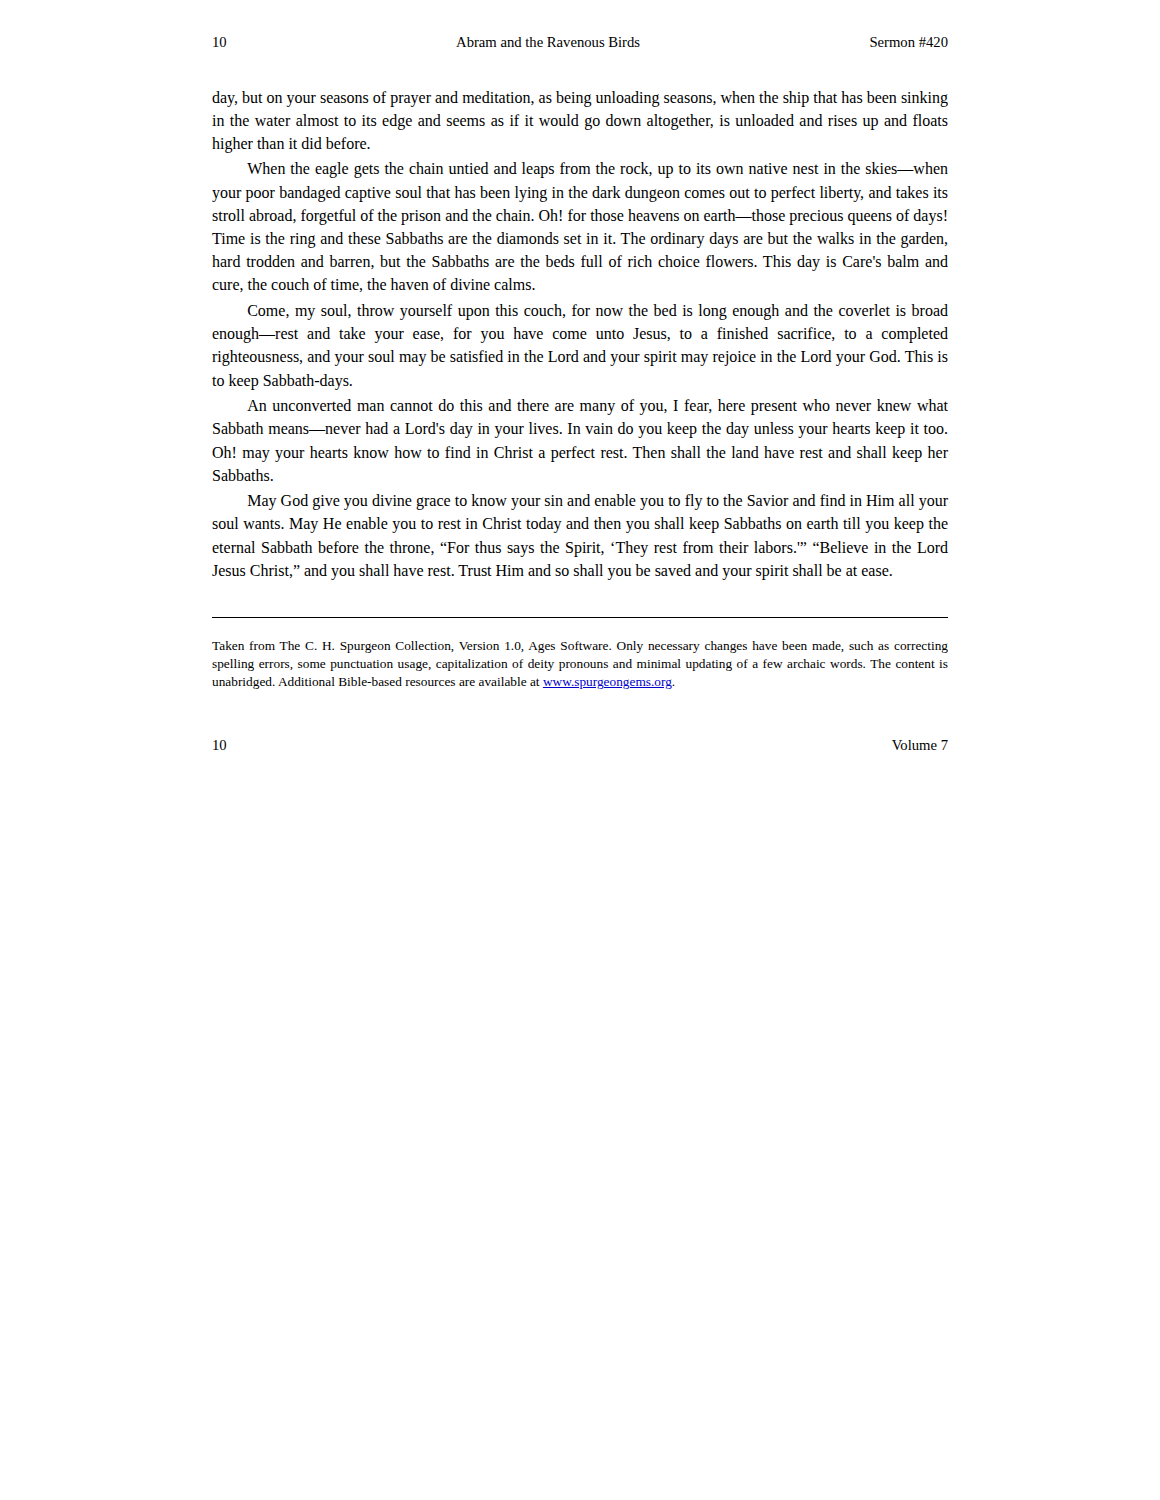10 Abram and the Ravenous Birds Sermon #420
day, but on your seasons of prayer and meditation, as being unloading seasons, when the ship that has been sinking in the water almost to its edge and seems as if it would go down altogether, is unloaded and rises up and floats higher than it did before.
When the eagle gets the chain untied and leaps from the rock, up to its own native nest in the skies—when your poor bandaged captive soul that has been lying in the dark dungeon comes out to perfect liberty, and takes its stroll abroad, forgetful of the prison and the chain. Oh! for those heavens on earth—those precious queens of days! Time is the ring and these Sabbaths are the diamonds set in it. The ordinary days are but the walks in the garden, hard trodden and barren, but the Sabbaths are the beds full of rich choice flowers. This day is Care's balm and cure, the couch of time, the haven of divine calms.
Come, my soul, throw yourself upon this couch, for now the bed is long enough and the coverlet is broad enough—rest and take your ease, for you have come unto Jesus, to a finished sacrifice, to a completed righteousness, and your soul may be satisfied in the Lord and your spirit may rejoice in the Lord your God. This is to keep Sabbath-days.
An unconverted man cannot do this and there are many of you, I fear, here present who never knew what Sabbath means—never had a Lord's day in your lives. In vain do you keep the day unless your hearts keep it too. Oh! may your hearts know how to find in Christ a perfect rest. Then shall the land have rest and shall keep her Sabbaths.
May God give you divine grace to know your sin and enable you to fly to the Savior and find in Him all your soul wants. May He enable you to rest in Christ today and then you shall keep Sabbaths on earth till you keep the eternal Sabbath before the throne, “For thus says the Spirit, ‘They rest from their labors.'” “Believe in the Lord Jesus Christ,” and you shall have rest. Trust Him and so shall you be saved and your spirit shall be at ease.
Taken from The C. H. Spurgeon Collection, Version 1.0, Ages Software. Only necessary changes have been made, such as correcting spelling errors, some punctuation usage, capitalization of deity pronouns and minimal updating of a few archaic words. The content is unabridged. Additional Bible-based resources are available at www.spurgeongems.org.
10 Volume 7